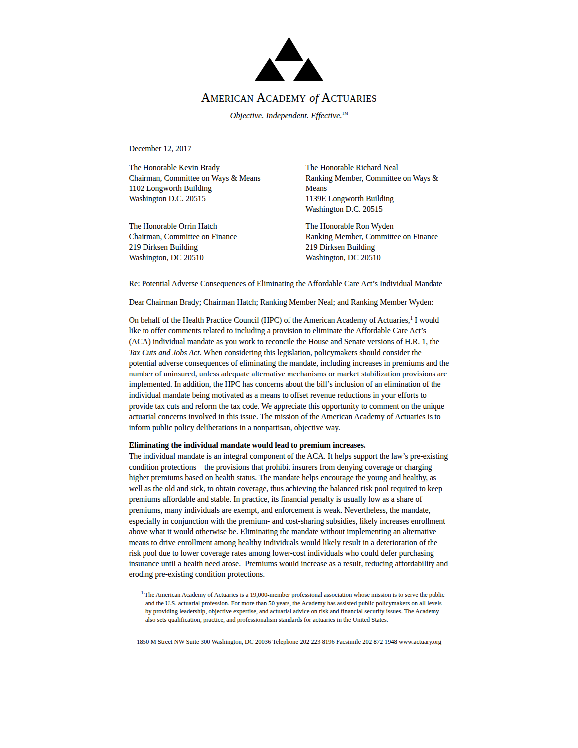Three triangles logo
American Academy of Actuaries
Objective. Independent. Effective.TM
December 12, 2017
| The Honorable Kevin Brady Chairman, Committee on Ways & Means 1102 Longworth Building Washington D.C. 20515 | The Honorable Richard Neal Ranking Member, Committee on Ways & Means 1139E Longworth Building Washington D.C. 20515 |
| The Honorable Orrin Hatch Chairman, Committee on Finance 219 Dirksen Building Washington, DC 20510 | The Honorable Ron Wyden Ranking Member, Committee on Finance 219 Dirksen Building Washington, DC 20510 |
Re: Potential Adverse Consequences of Eliminating the Affordable Care Act’s Individual Mandate
Dear Chairman Brady; Chairman Hatch; Ranking Member Neal; and Ranking Member Wyden:
On behalf of the Health Practice Council (HPC) of the American Academy of Actuaries,1 I would like to offer comments related to including a provision to eliminate the Affordable Care Act’s (ACA) individual mandate as you work to reconcile the House and Senate versions of H.R. 1, the Tax Cuts and Jobs Act. When considering this legislation, policymakers should consider the potential adverse consequences of eliminating the mandate, including increases in premiums and the number of uninsured, unless adequate alternative mechanisms or market stabilization provisions are implemented. In addition, the HPC has concerns about the bill’s inclusion of an elimination of the individual mandate being motivated as a means to offset revenue reductions in your efforts to provide tax cuts and reform the tax code. We appreciate this opportunity to comment on the unique actuarial concerns involved in this issue. The mission of the American Academy of Actuaries is to inform public policy deliberations in a nonpartisan, objective way.
Eliminating the individual mandate would lead to premium increases.
The individual mandate is an integral component of the ACA. It helps support the law’s pre-existing condition protections—the provisions that prohibit insurers from denying coverage or charging higher premiums based on health status. The mandate helps encourage the young and healthy, as well as the old and sick, to obtain coverage, thus achieving the balanced risk pool required to keep premiums affordable and stable. In practice, its financial penalty is usually low as a share of premiums, many individuals are exempt, and enforcement is weak. Nevertheless, the mandate, especially in conjunction with the premium- and cost-sharing subsidies, likely increases enrollment above what it would otherwise be. Eliminating the mandate without implementing an alternative means to drive enrollment among healthy individuals would likely result in a deterioration of the risk pool due to lower coverage rates among lower-cost individuals who could defer purchasing insurance until a health need arose. Premiums would increase as a result, reducing affordability and eroding pre-existing condition protections.
1 The American Academy of Actuaries is a 19,000-member professional association whose mission is to serve the public and the U.S. actuarial profession. For more than 50 years, the Academy has assisted public policymakers on all levels by providing leadership, objective expertise, and actuarial advice on risk and financial security issues. The Academy also sets qualification, practice, and professionalism standards for actuaries in the United States.
1850 M Street NW Suite 300 Washington, DC 20036 Telephone 202 223 8196 Facsimile 202 872 1948 www.actuary.org